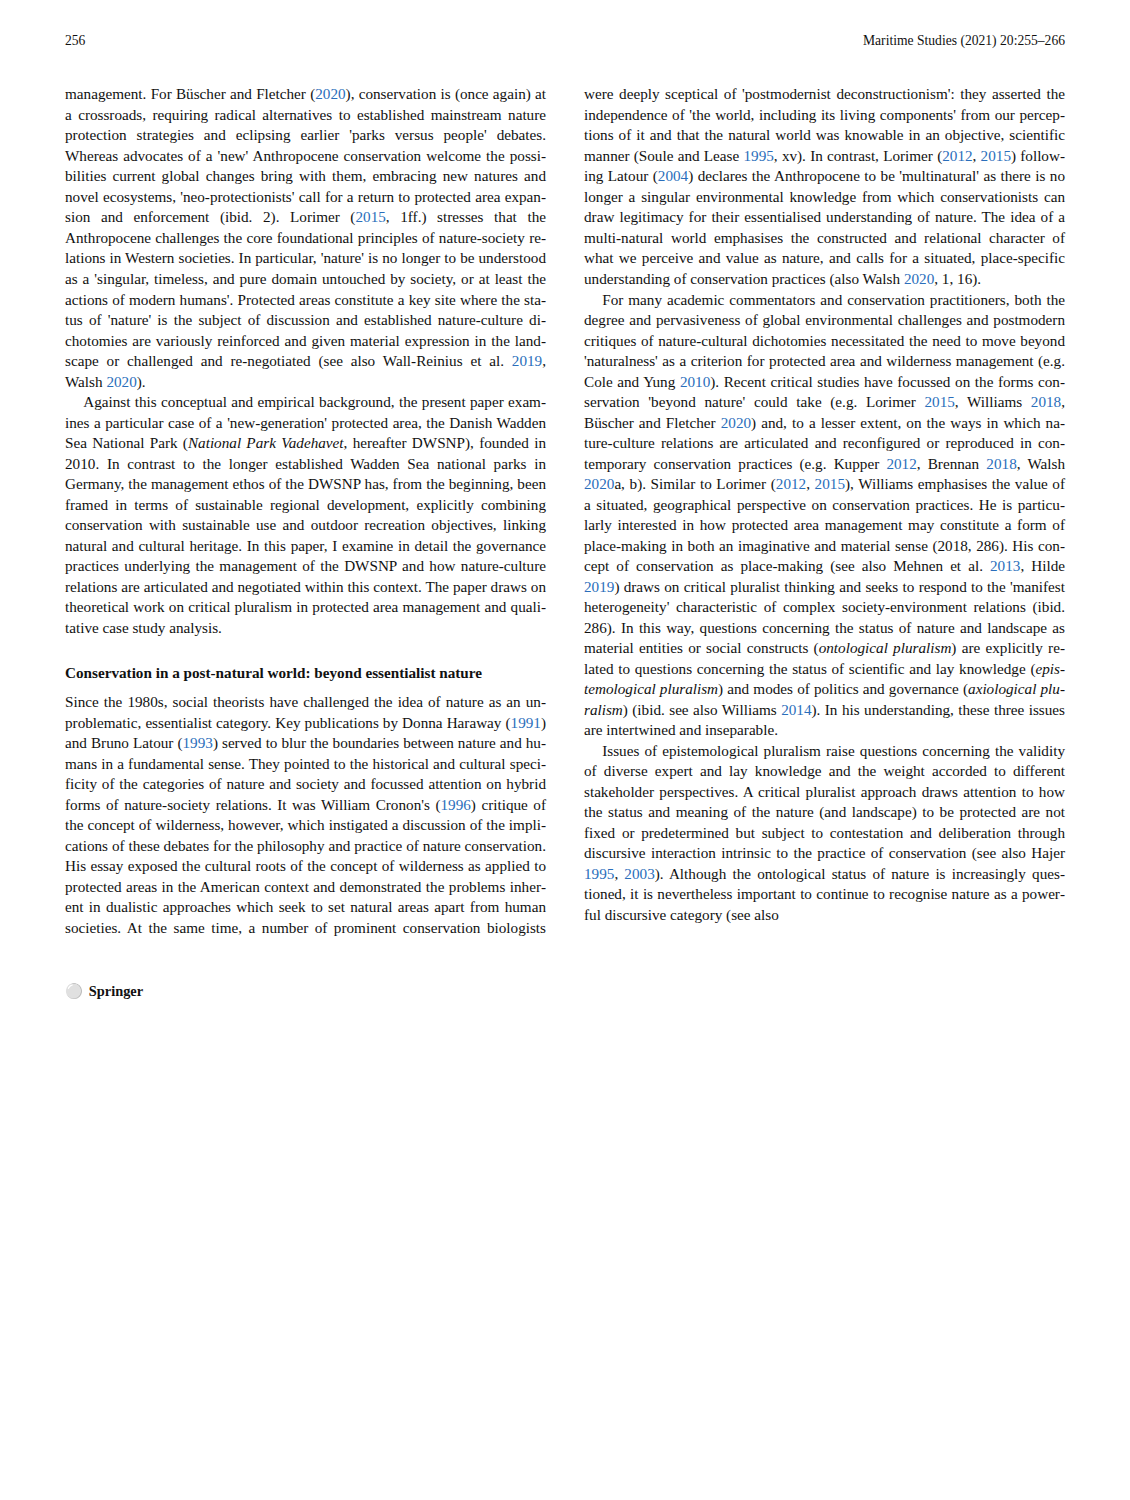256 Maritime Studies (2021) 20:255–266
management. For Büscher and Fletcher (2020), conservation is (once again) at a crossroads, requiring radical alternatives to established mainstream nature protection strategies and eclipsing earlier 'parks versus people' debates. Whereas advocates of a 'new' Anthropocene conservation welcome the possibilities current global changes bring with them, embracing new natures and novel ecosystems, 'neo-protectionists' call for a return to protected area expansion and enforcement (ibid. 2). Lorimer (2015, 1ff.) stresses that the Anthropocene challenges the core foundational principles of nature-society relations in Western societies. In particular, 'nature' is no longer to be understood as a 'singular, timeless, and pure domain untouched by society, or at least the actions of modern humans'. Protected areas constitute a key site where the status of 'nature' is the subject of discussion and established nature-culture dichotomies are variously reinforced and given material expression in the landscape or challenged and re-negotiated (see also Wall-Reinius et al. 2019, Walsh 2020).
Against this conceptual and empirical background, the present paper examines a particular case of a 'new-generation' protected area, the Danish Wadden Sea National Park (National Park Vadehavet, hereafter DWSNP), founded in 2010. In contrast to the longer established Wadden Sea national parks in Germany, the management ethos of the DWSNP has, from the beginning, been framed in terms of sustainable regional development, explicitly combining conservation with sustainable use and outdoor recreation objectives, linking natural and cultural heritage. In this paper, I examine in detail the governance practices underlying the management of the DWSNP and how nature-culture relations are articulated and negotiated within this context. The paper draws on theoretical work on critical pluralism in protected area management and qualitative case study analysis.
Conservation in a post-natural world: beyond essentialist nature
Since the 1980s, social theorists have challenged the idea of nature as an unproblematic, essentialist category. Key publications by Donna Haraway (1991) and Bruno Latour (1993) served to blur the boundaries between nature and humans in a fundamental sense. They pointed to the historical and cultural specificity of the categories of nature and society and focussed attention on hybrid forms of nature-society relations. It was William Cronon's (1996) critique of the concept of wilderness, however, which instigated a discussion of the implications of these debates for the philosophy and practice of nature conservation. His essay exposed the cultural roots of the concept of wilderness as applied to protected areas in the American context and demonstrated the problems inherent in dualistic approaches which seek to set natural areas apart from human societies. At the same time, a number of prominent conservation biologists were deeply sceptical of 'postmodernist deconstructionism': they asserted the independence of 'the world, including its living components' from our perceptions of it and that the natural world was knowable in an objective, scientific manner (Soule and Lease 1995, xv). In contrast, Lorimer (2012, 2015) following Latour (2004) declares the Anthropocene to be 'multinatural' as there is no longer a singular environmental knowledge from which conservationists can draw legitimacy for their essentialised understanding of nature. The idea of a multi-natural world emphasises the constructed and relational character of what we perceive and value as nature, and calls for a situated, place-specific understanding of conservation practices (also Walsh 2020, 1, 16).
For many academic commentators and conservation practitioners, both the degree and pervasiveness of global environmental challenges and postmodern critiques of nature-cultural dichotomies necessitated the need to move beyond 'naturalness' as a criterion for protected area and wilderness management (e.g. Cole and Yung 2010). Recent critical studies have focussed on the forms conservation 'beyond nature' could take (e.g. Lorimer 2015, Williams 2018, Büscher and Fletcher 2020) and, to a lesser extent, on the ways in which nature-culture relations are articulated and reconfigured or reproduced in contemporary conservation practices (e.g. Kupper 2012, Brennan 2018, Walsh 2020a, b). Similar to Lorimer (2012, 2015), Williams emphasises the value of a situated, geographical perspective on conservation practices. He is particularly interested in how protected area management may constitute a form of place-making in both an imaginative and material sense (2018, 286). His concept of conservation as place-making (see also Mehnen et al. 2013, Hilde 2019) draws on critical pluralist thinking and seeks to respond to the 'manifest heterogeneity' characteristic of complex society-environment relations (ibid. 286). In this way, questions concerning the status of nature and landscape as material entities or social constructs (ontological pluralism) are explicitly related to questions concerning the status of scientific and lay knowledge (epistemological pluralism) and modes of politics and governance (axiological pluralism) (ibid. see also Williams 2014). In his understanding, these three issues are intertwined and inseparable.
Issues of epistemological pluralism raise questions concerning the validity of diverse expert and lay knowledge and the weight accorded to different stakeholder perspectives. A critical pluralist approach draws attention to how the status and meaning of the nature (and landscape) to be protected are not fixed or predetermined but subject to contestation and deliberation through discursive interaction intrinsic to the practice of conservation (see also Hajer 1995, 2003). Although the ontological status of nature is increasingly questioned, it is nevertheless important to continue to recognise nature as a powerful discursive category (see also
⚪Springer